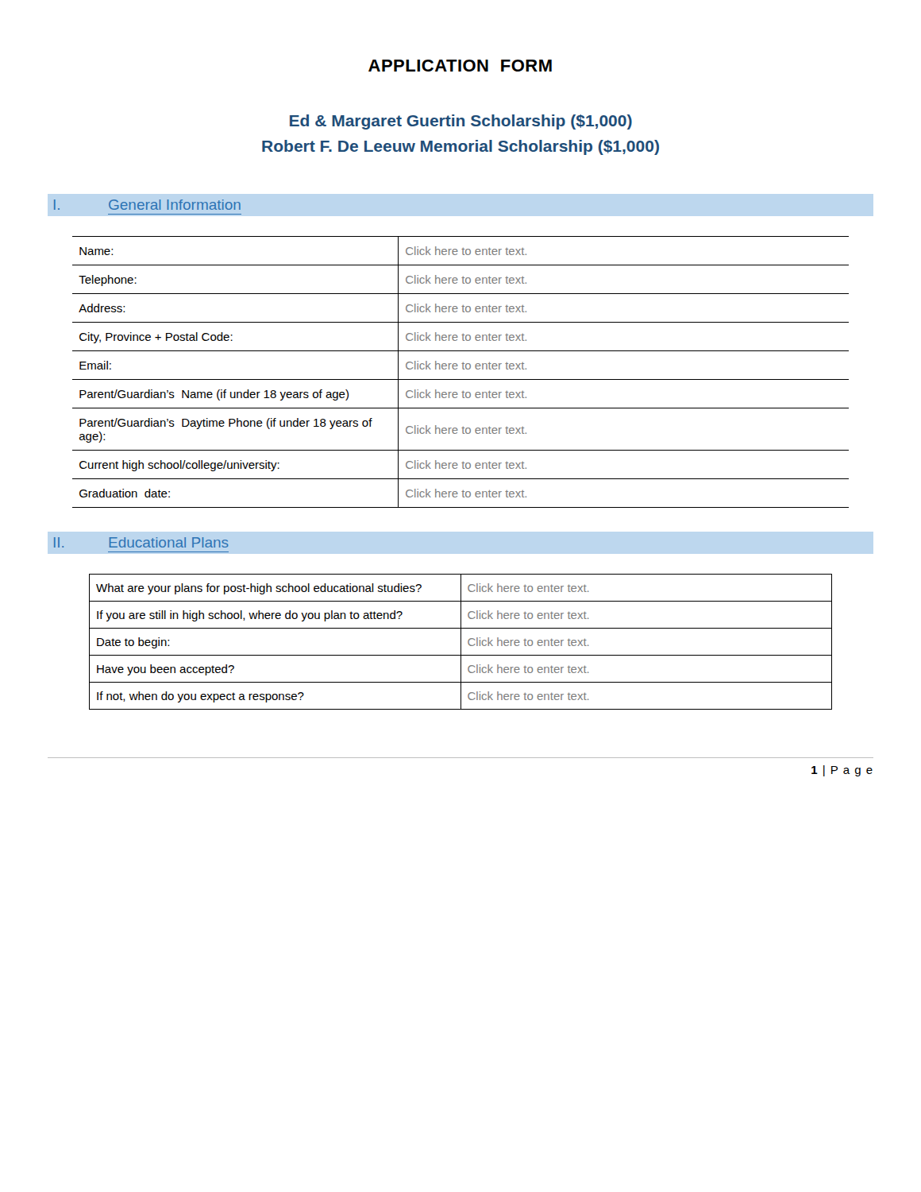APPLICATION FORM
Ed & Margaret Guertin Scholarship ($1,000)
Robert F. De Leeuw Memorial Scholarship ($1,000)
I. General Information
| Name: | Click here to enter text. |
| Telephone: | Click here to enter text. |
| Address: | Click here to enter text. |
| City, Province + Postal Code: | Click here to enter text. |
| Email: | Click here to enter text. |
| Parent/Guardian’s Name (if under 18 years of age) | Click here to enter text. |
| Parent/Guardian’s Daytime Phone (if under 18 years of age): | Click here to enter text. |
| Current high school/college/university: | Click here to enter text. |
| Graduation date: | Click here to enter text. |
II. Educational Plans
| What are your plans for post-high school educational studies? | Click here to enter text. |
| If you are still in high school, where do you plan to attend? | Click here to enter text. |
| Date to begin: | Click here to enter text. |
| Have you been accepted? | Click here to enter text. |
| If not, when do you expect a response? | Click here to enter text. |
1 | P a g e